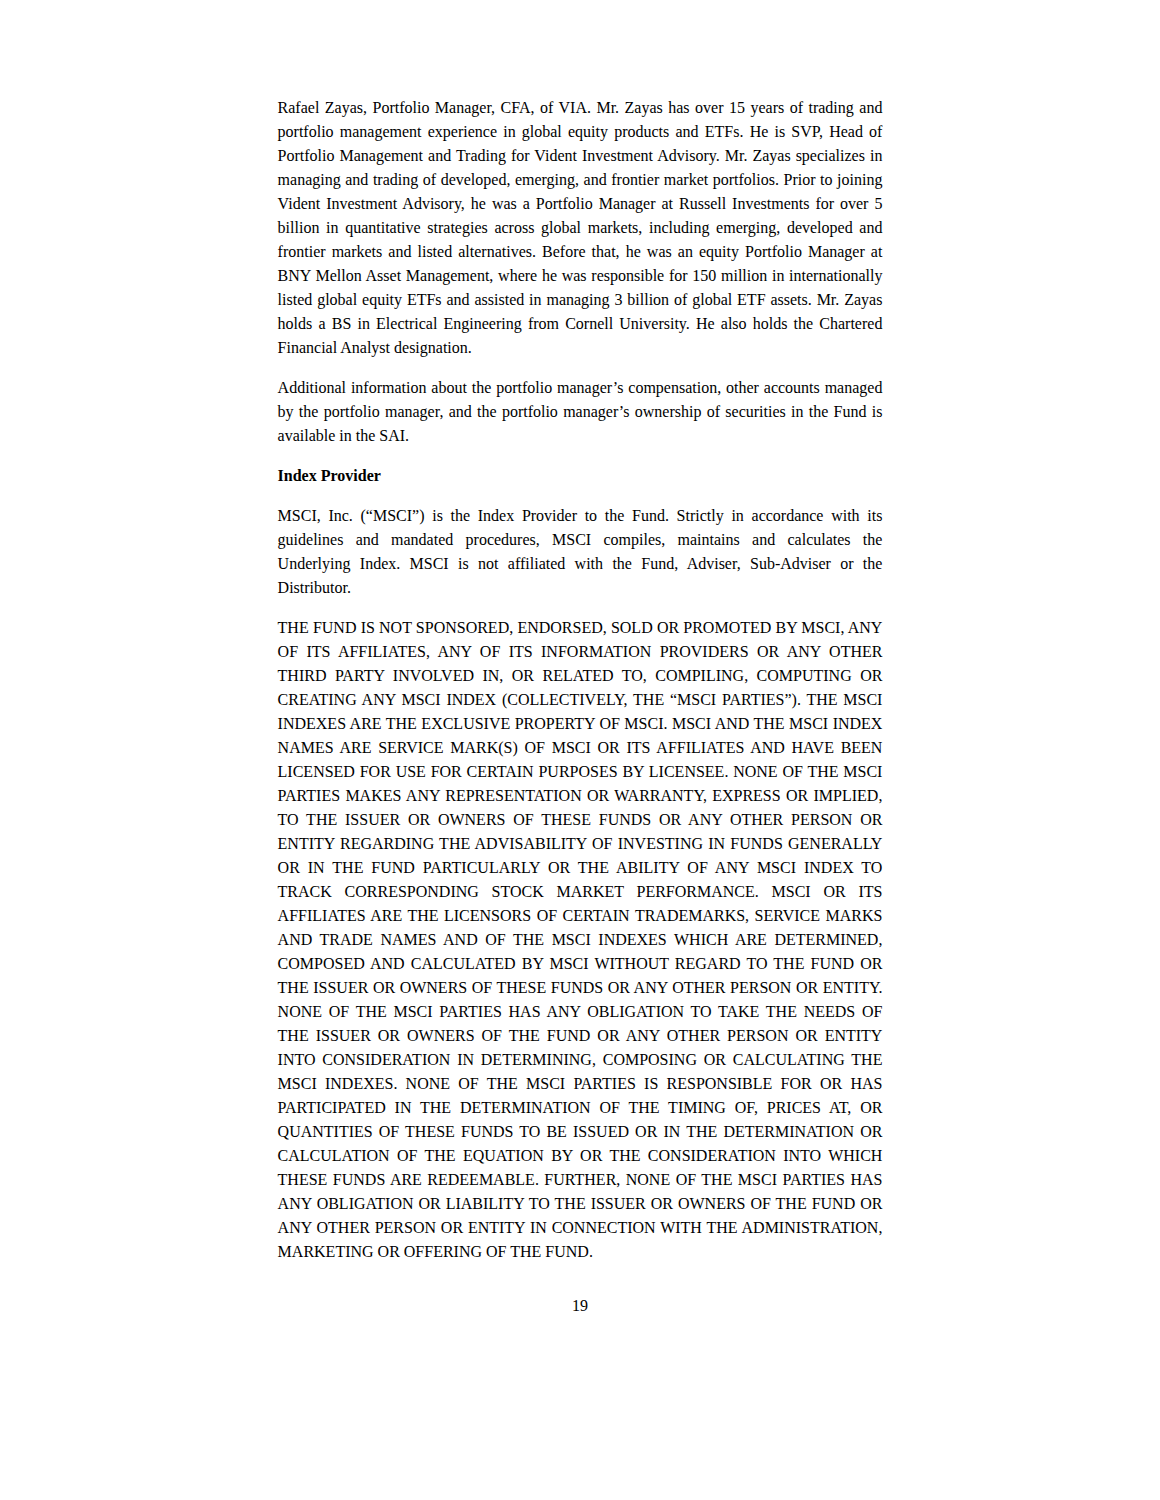Rafael Zayas, Portfolio Manager, CFA, of VIA. Mr. Zayas has over 15 years of trading and portfolio management experience in global equity products and ETFs. He is SVP, Head of Portfolio Management and Trading for Vident Investment Advisory. Mr. Zayas specializes in managing and trading of developed, emerging, and frontier market portfolios. Prior to joining Vident Investment Advisory, he was a Portfolio Manager at Russell Investments for over 5 billion in quantitative strategies across global markets, including emerging, developed and frontier markets and listed alternatives. Before that, he was an equity Portfolio Manager at BNY Mellon Asset Management, where he was responsible for 150 million in internationally listed global equity ETFs and assisted in managing 3 billion of global ETF assets. Mr. Zayas holds a BS in Electrical Engineering from Cornell University. He also holds the Chartered Financial Analyst designation.
Additional information about the portfolio manager’s compensation, other accounts managed by the portfolio manager, and the portfolio manager’s ownership of securities in the Fund is available in the SAI.
Index Provider
MSCI, Inc. (“MSCI”) is the Index Provider to the Fund. Strictly in accordance with its guidelines and mandated procedures, MSCI compiles, maintains and calculates the Underlying Index. MSCI is not affiliated with the Fund, Adviser, Sub-Adviser or the Distributor.
THE FUND IS NOT SPONSORED, ENDORSED, SOLD OR PROMOTED BY MSCI, ANY OF ITS AFFILIATES, ANY OF ITS INFORMATION PROVIDERS OR ANY OTHER THIRD PARTY INVOLVED IN, OR RELATED TO, COMPILING, COMPUTING OR CREATING ANY MSCI INDEX (COLLECTIVELY, THE “MSCI PARTIES”). THE MSCI INDEXES ARE THE EXCLUSIVE PROPERTY OF MSCI. MSCI AND THE MSCI INDEX NAMES ARE SERVICE MARK(S) OF MSCI OR ITS AFFILIATES AND HAVE BEEN LICENSED FOR USE FOR CERTAIN PURPOSES BY LICENSEE. NONE OF THE MSCI PARTIES MAKES ANY REPRESENTATION OR WARRANTY, EXPRESS OR IMPLIED, TO THE ISSUER OR OWNERS OF THESE FUNDS OR ANY OTHER PERSON OR ENTITY REGARDING THE ADVISABILITY OF INVESTING IN FUNDS GENERALLY OR IN THE FUND PARTICULARLY OR THE ABILITY OF ANY MSCI INDEX TO TRACK CORRESPONDING STOCK MARKET PERFORMANCE. MSCI OR ITS AFFILIATES ARE THE LICENSORS OF CERTAIN TRADEMARKS, SERVICE MARKS AND TRADE NAMES AND OF THE MSCI INDEXES WHICH ARE DETERMINED, COMPOSED AND CALCULATED BY MSCI WITHOUT REGARD TO THE FUND OR THE ISSUER OR OWNERS OF THESE FUNDS OR ANY OTHER PERSON OR ENTITY. NONE OF THE MSCI PARTIES HAS ANY OBLIGATION TO TAKE THE NEEDS OF THE ISSUER OR OWNERS OF THE FUND OR ANY OTHER PERSON OR ENTITY INTO CONSIDERATION IN DETERMINING, COMPOSING OR CALCULATING THE MSCI INDEXES. NONE OF THE MSCI PARTIES IS RESPONSIBLE FOR OR HAS PARTICIPATED IN THE DETERMINATION OF THE TIMING OF, PRICES AT, OR QUANTITIES OF THESE FUNDS TO BE ISSUED OR IN THE DETERMINATION OR CALCULATION OF THE EQUATION BY OR THE CONSIDERATION INTO WHICH THESE FUNDS ARE REDEEMABLE. FURTHER, NONE OF THE MSCI PARTIES HAS ANY OBLIGATION OR LIABILITY TO THE ISSUER OR OWNERS OF THE FUND OR ANY OTHER PERSON OR ENTITY IN CONNECTION WITH THE ADMINISTRATION, MARKETING OR OFFERING OF THE FUND.
19